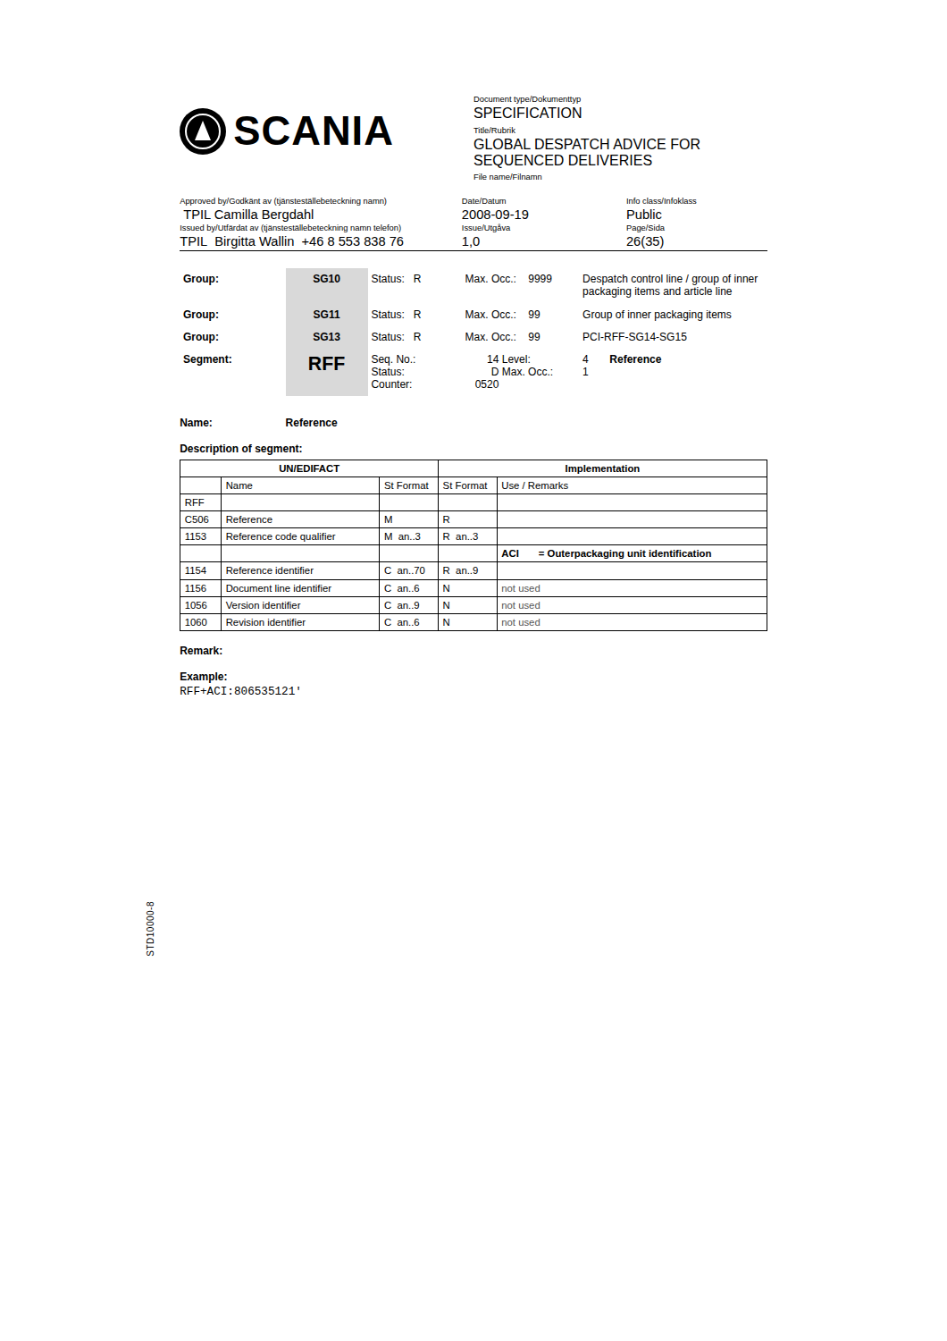SCANIA
Document type/Dokumenttyp
SPECIFICATION
Title/Rubrik
GLOBAL DESPATCH ADVICE FOR
SEQUENCED DELIVERIES
File name/Filnamn
| Approved by/Godkänt av (tjänsteställebeteckning namn) | Date/Datum | Info class/Infoklass |
| TPIL Camilla Bergdahl | 2008-09-19 | Public |
| Issued by/Utfärdat av (tjänsteställebeteckning namn telefon) | Issue/Utgåva | Page/Sida |
| TPIL Birgitta Wallin +46 8 553 838 76 | 1,0 | 26(35) |
| Group: | SG10 | Status: R | Max. Occ.: 9999 | Despatch control line / group of inner packaging items and article line |
| Group: | SG11 | Status: R | Max. Occ.: 99 | Group of inner packaging items |
| Group: | SG13 | Status: R | Max. Occ.: 99 | PCI-RFF-SG14-SG15 |
| Segment: | RFF | Seq. No.: Status: Counter: | 14 Level: D Max. Occ.: 0520 | 4 Reference 1 |
Name: Reference
Description of segment:
| UN/EDIFACT | Implementation |
| --- | --- |
| | Name | St Format | St Format | Use / Remarks |
| RFF | | | | |
| C506 | Reference | M | R | |
| 1153 | Reference code qualifier | M an..3 | R an..3 | |
| | | | | ACI = Outerpackaging unit identification |
| 1154 | Reference identifier | C an..70 | R an..9 | |
| 1156 | Document line identifier | C an..6 | N | not used |
| 1056 | Version identifier | C an..9 | N | not used |
| 1060 | Revision identifier | C an..6 | N | not used |
Remark:
Example:
RFF+ACI:806535121'
STD10000-8